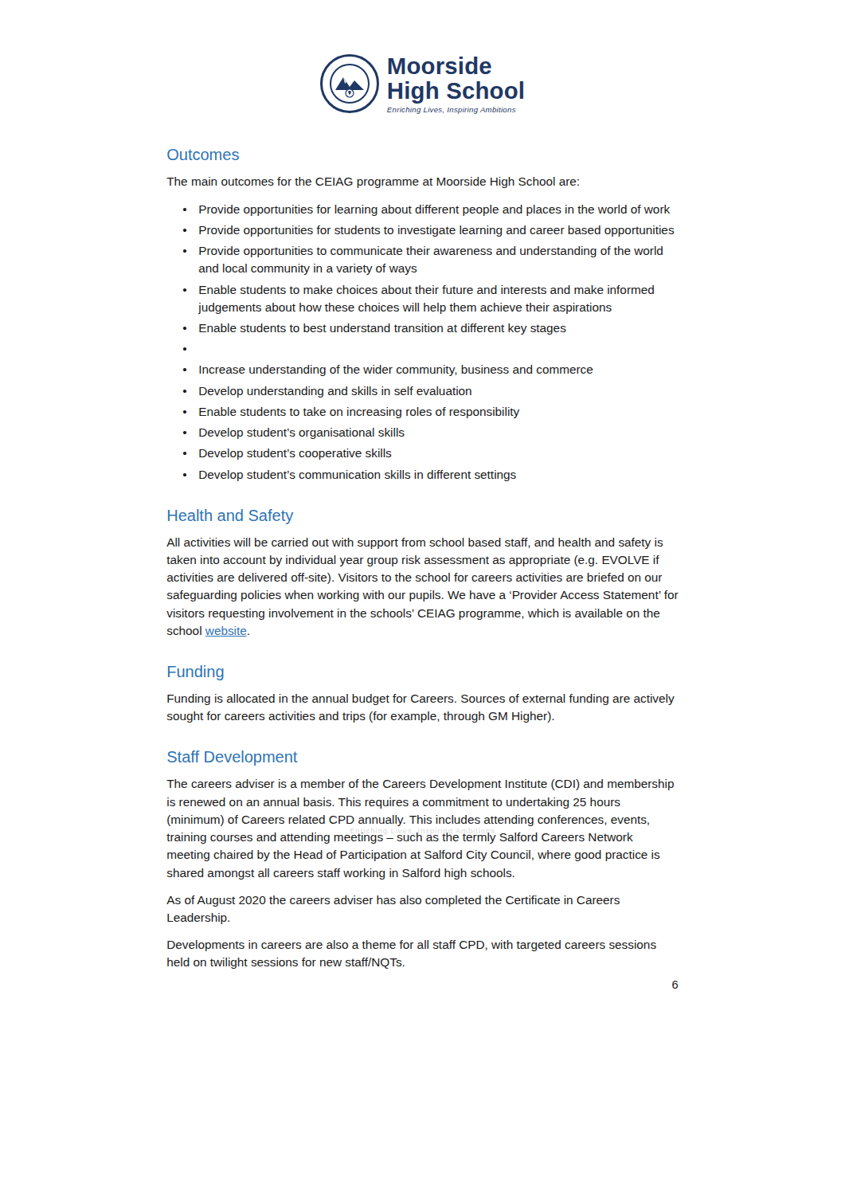Moorside
High School
Enriching Lives, Inspiring Ambitions
Outcomes
The main outcomes for the CEIAG programme at Moorside High School are:
Provide opportunities for learning about different people and places in the world of work
Provide opportunities for students to investigate learning and career based opportunities
Provide opportunities to communicate their awareness and understanding of the world and local community in a variety of ways
Enable students to make choices about their future and interests and make informed judgements about how these choices will help them achieve their aspirations
Enable students to best understand transition at different key stages
Increase understanding of the wider community, business and commerce
Develop understanding and skills in self evaluation
Enable students to take on increasing roles of responsibility
Develop student’s organisational skills
Develop student’s cooperative skills
Develop student’s communication skills in different settings
Health and Safety
All activities will be carried out with support from school based staff, and health and safety is taken into account by individual year group risk assessment as appropriate (e.g. EVOLVE if activities are delivered off-site). Visitors to the school for careers activities are briefed on our safeguarding policies when working with our pupils. We have a ‘Provider Access Statement’ for visitors requesting involvement in the schools’ CEIAG programme, which is available on the school website.
Funding
Funding is allocated in the annual budget for Careers. Sources of external funding are actively sought for careers activities and trips (for example, through GM Higher).
Staff Development
The careers adviser is a member of the Careers Development Institute (CDI) and membership is renewed on an annual basis. This requires a commitment to undertaking 25 hours (minimum) of Careers related CPD annually. This includes attending conferences, events, training courses and attending meetings – such as the termly Salford Careers Network meeting chaired by the Head of Participation at Salford City Council, where good practice is shared amongst all careers staff working in Salford high schools.
As of August 2020 the careers adviser has also completed the Certificate in Careers Leadership.
Developments in careers are also a theme for all staff CPD, with targeted careers sessions held on twilight sessions for new staff/NQTs.
Enriching Lives, Inspiring Ambitions
6